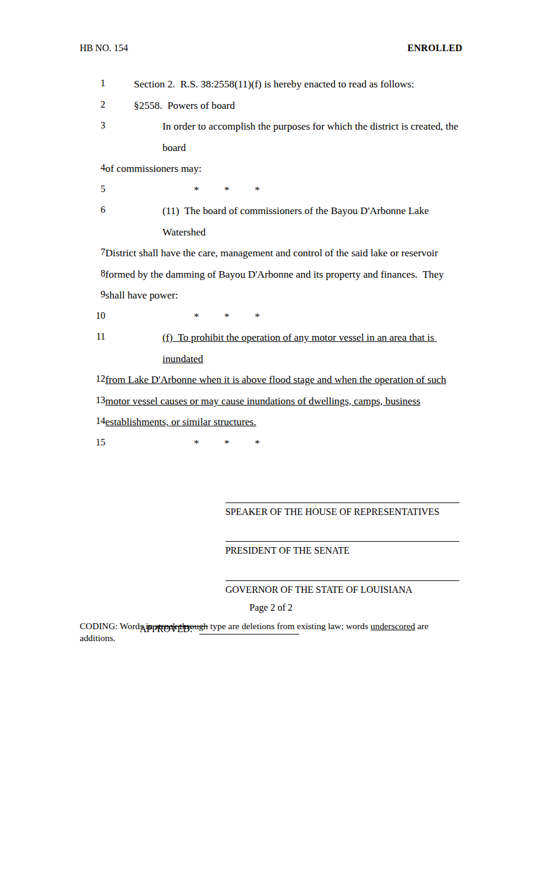HB NO. 154
ENROLLED
| 1 | Section 2. R.S. 38:2558(11)(f) is hereby enacted to read as follows: |
| 2 | §2558. Powers of board |
| 3 | In order to accomplish the purposes for which the district is created, the board |
| 4 | of commissioners may: |
| 5 | * * * |
| 6 | (11) The board of commissioners of the Bayou D'Arbonne Lake Watershed |
| 7 | District shall have the care, management and control of the said lake or reservoir |
| 8 | formed by the damming of Bayou D'Arbonne and its property and finances. They |
| 9 | shall have power: |
| 10 | * * * |
| 11 | (f) To prohibit the operation of any motor vessel in an area that is inundated |
| 12 | from Lake D'Arbonne when it is above flood stage and when the operation of such |
| 13 | motor vessel causes or may cause inundations of dwellings, camps, business |
| 14 | establishments, or similar structures. |
| 15 | * * * |
SPEAKER OF THE HOUSE OF REPRESENTATIVES
PRESIDENT OF THE SENATE
GOVERNOR OF THE STATE OF LOUISIANA
APPROVED:
Page 2 of 2
CODING: Words in struck through type are deletions from existing law; words underscored are additions.